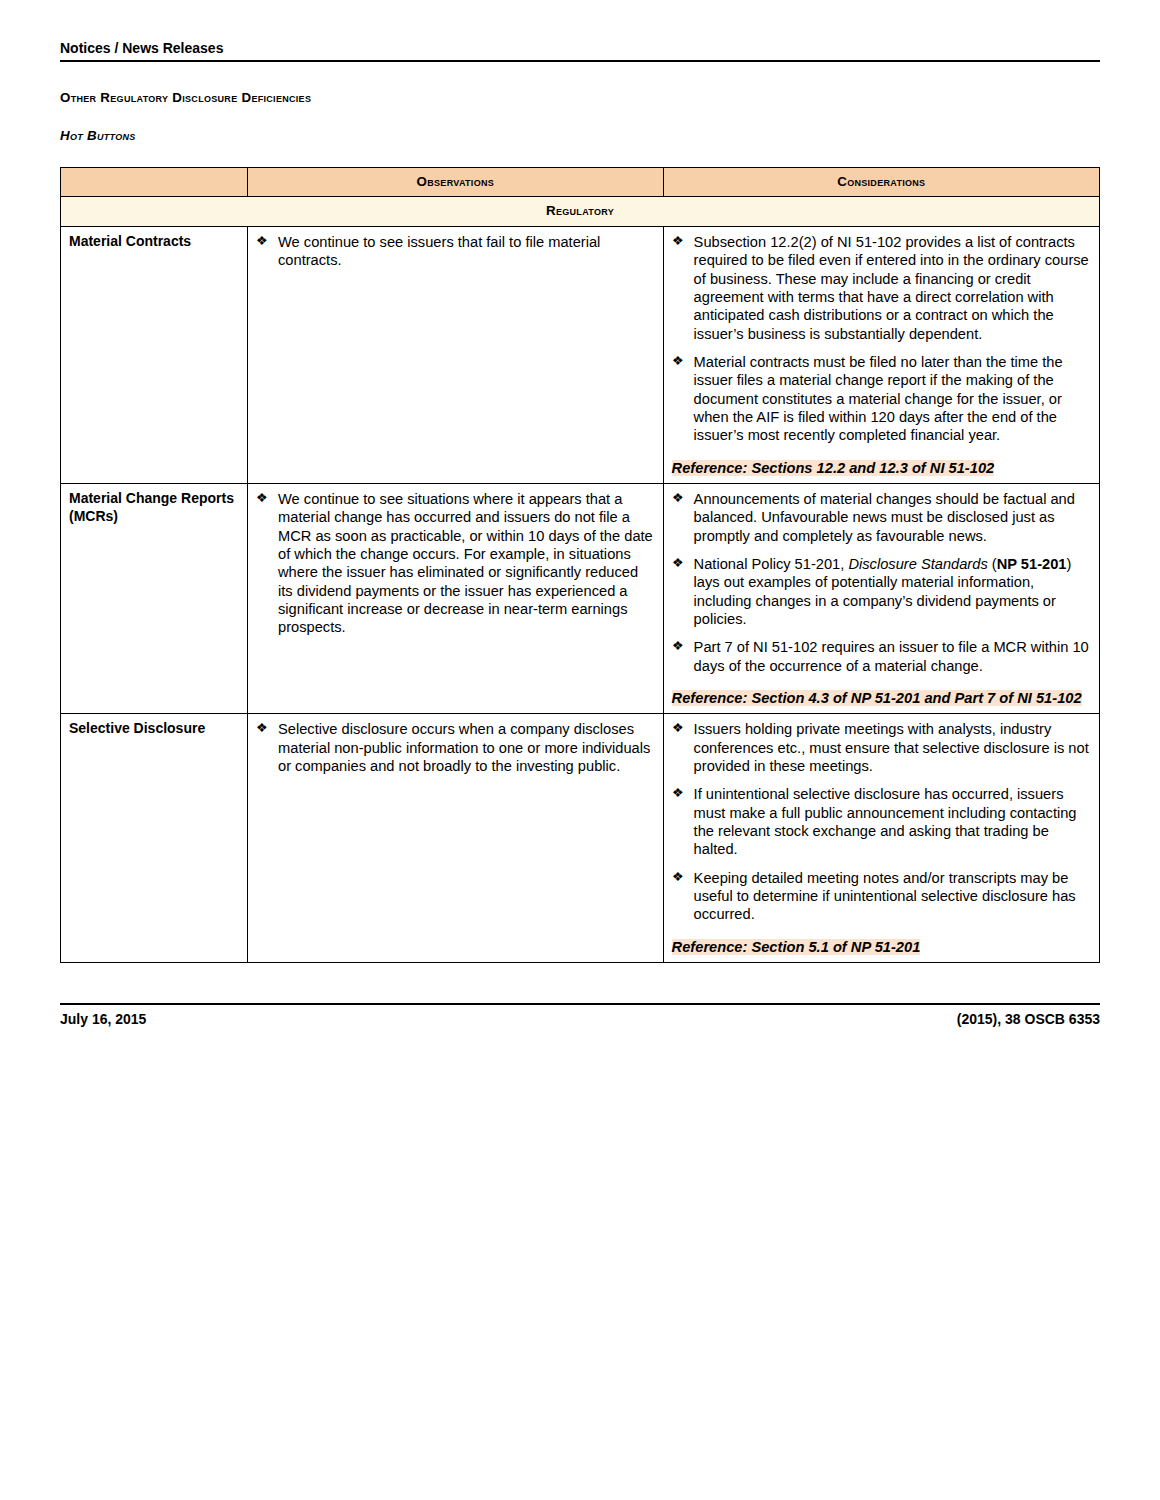Notices / News Releases
Other Regulatory Disclosure Deficiencies
Hot Buttons
| | Observations | Considerations |
| Regulatory |
| Material Contracts | We continue to see issuers that fail to file material contracts. | Subsection 12.2(2) of NI 51-102 provides a list of contracts required to be filed even if entered into in the ordinary course of business. These may include a financing or credit agreement with terms that have a direct correlation with anticipated cash distributions or a contract on which the issuer’s business is substantially dependent. Material contracts must be filed no later than the time the issuer files a material change report if the making of the document constitutes a material change for the issuer, or when the AIF is filed within 120 days after the end of the issuer’s most recently completed financial year. Reference: Sections 12.2 and 12.3 of NI 51-102 |
| Material Change Reports (MCRs) | We continue to see situations where it appears that a material change has occurred and issuers do not file a MCR as soon as practicable, or within 10 days of the date of which the change occurs. For example, in situations where the issuer has eliminated or significantly reduced its dividend payments or the issuer has experienced a significant increase or decrease in near-term earnings prospects. | Announcements of material changes should be factual and balanced. Unfavourable news must be disclosed just as promptly and completely as favourable news. National Policy 51-201, Disclosure Standards ( NP 51-201 ) lays out examples of potentially material information, including changes in a company’s dividend payments or policies. Part 7 of NI 51-102 requires an issuer to file a MCR within 10 days of the occurrence of a material change. Reference: Section 4.3 of NP 51-201 and Part 7 of NI 51-102 |
| Selective Disclosure | Selective disclosure occurs when a company discloses material non-public information to one or more individuals or companies and not broadly to the investing public. | Issuers holding private meetings with analysts, industry conferences etc., must ensure that selective disclosure is not provided in these meetings. If unintentional selective disclosure has occurred, issuers must make a full public announcement including contacting the relevant stock exchange and asking that trading be halted. Keeping detailed meeting notes and/or transcripts may be useful to determine if unintentional selective disclosure has occurred. Reference: Section 5.1 of NP 51-201 |
July 16, 2015 (2015), 38 OSCB 6353